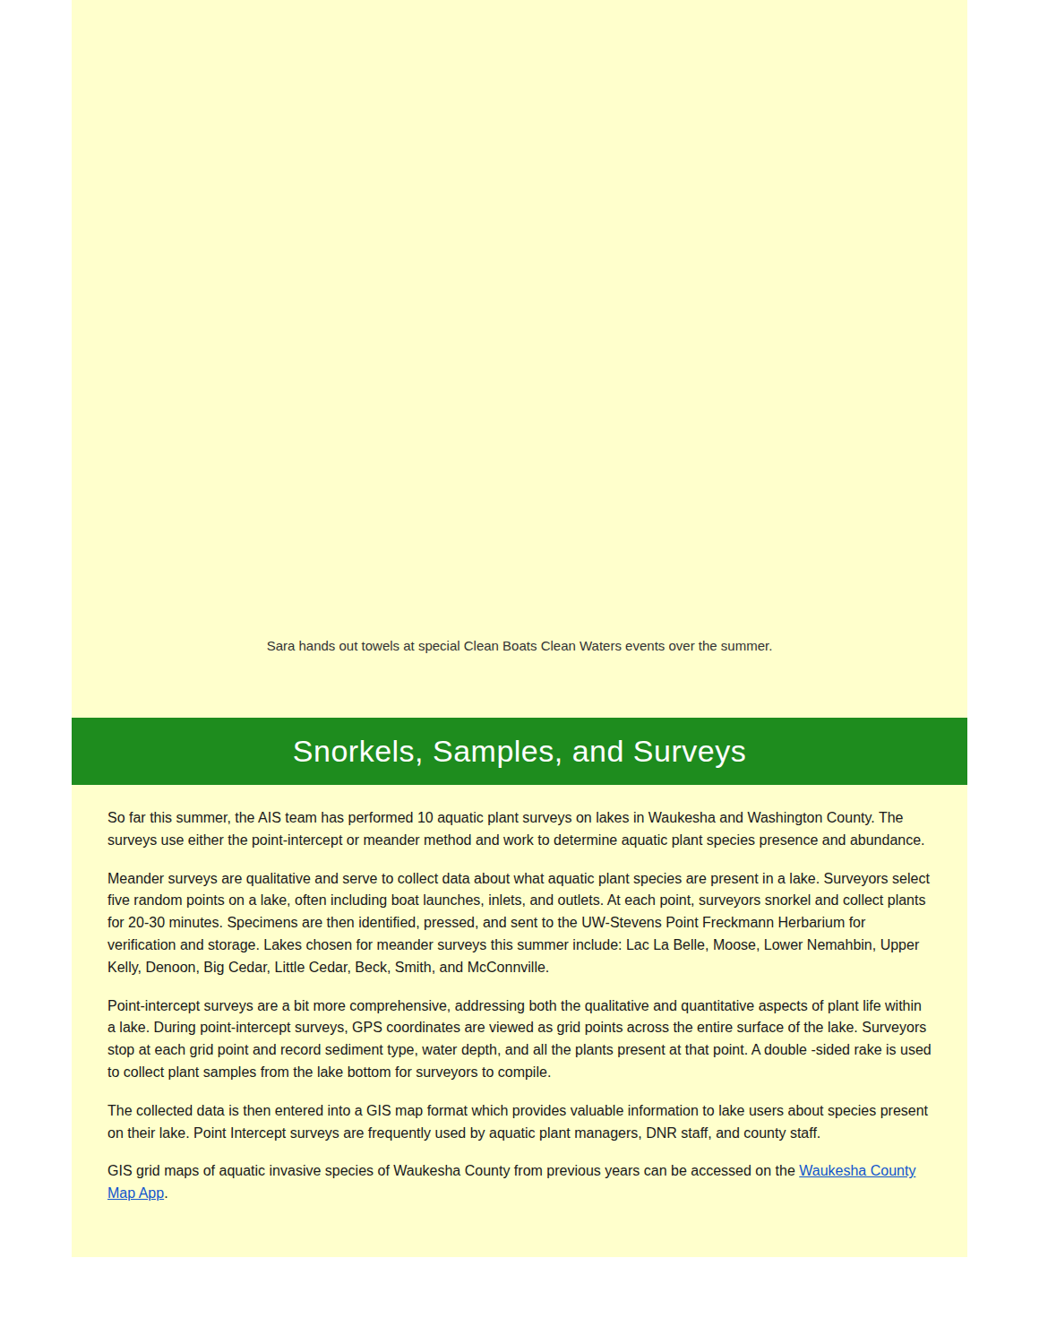Sara hands out towels at special Clean Boats Clean Waters events over the summer.
Snorkels, Samples, and Surveys
So far this summer, the AIS team has performed 10 aquatic plant surveys on lakes in Waukesha and Washington County. The surveys use either the point-intercept or meander method and work to determine aquatic plant species presence and abundance.
Meander surveys are qualitative and serve to collect data about what aquatic plant species are present in a lake. Surveyors select five random points on a lake, often including boat launches, inlets, and outlets. At each point, surveyors snorkel and collect plants for 20-30 minutes. Specimens are then identified, pressed, and sent to the UW-Stevens Point Freckmann Herbarium for verification and storage. Lakes chosen for meander surveys this summer include: Lac La Belle, Moose, Lower Nemahbin, Upper Kelly, Denoon, Big Cedar, Little Cedar, Beck, Smith, and McConnville.
Point-intercept surveys are a bit more comprehensive, addressing both the qualitative and quantitative aspects of plant life within a lake. During point-intercept surveys, GPS coordinates are viewed as grid points across the entire surface of the lake. Surveyors stop at each grid point and record sediment type, water depth, and all the plants present at that point. A double -sided rake is used to collect plant samples from the lake bottom for surveyors to compile.
The collected data is then entered into a GIS map format which provides valuable information to lake users about species present on their lake. Point Intercept surveys are frequently used by aquatic plant managers, DNR staff, and county staff.
GIS grid maps of aquatic invasive species of Waukesha County from previous years can be accessed on the Waukesha County Map App.